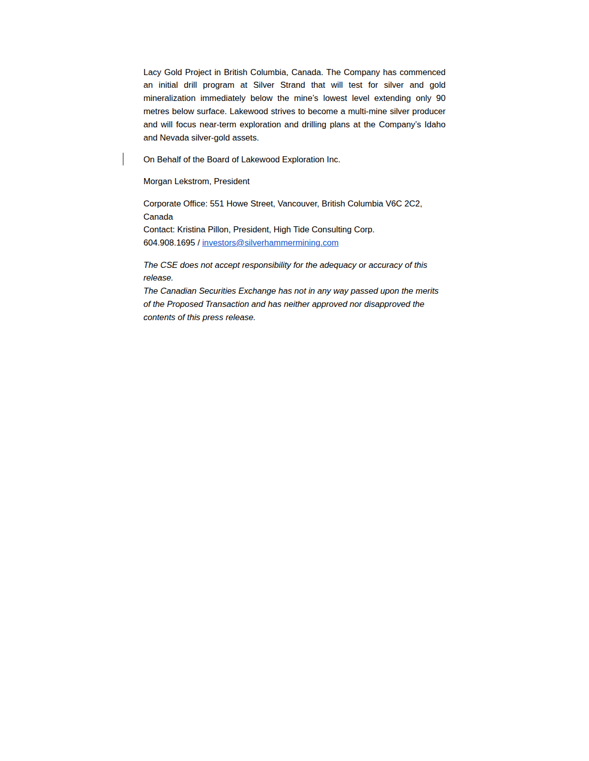Lacy Gold Project in British Columbia, Canada. The Company has commenced an initial drill program at Silver Strand that will test for silver and gold mineralization immediately below the mine’s lowest level extending only 90 metres below surface. Lakewood strives to become a multi-mine silver producer and will focus near-term exploration and drilling plans at the Company’s Idaho and Nevada silver-gold assets.
On Behalf of the Board of Lakewood Exploration Inc.
Morgan Lekstrom, President
Corporate Office: 551 Howe Street, Vancouver, British Columbia V6C 2C2, Canada
Contact: Kristina Pillon, President, High Tide Consulting Corp.
604.908.1695 / investors@silverhammermining.com
The CSE does not accept responsibility for the adequacy or accuracy of this release.
The Canadian Securities Exchange has not in any way passed upon the merits of the Proposed Transaction and has neither approved nor disapproved the contents of this press release.